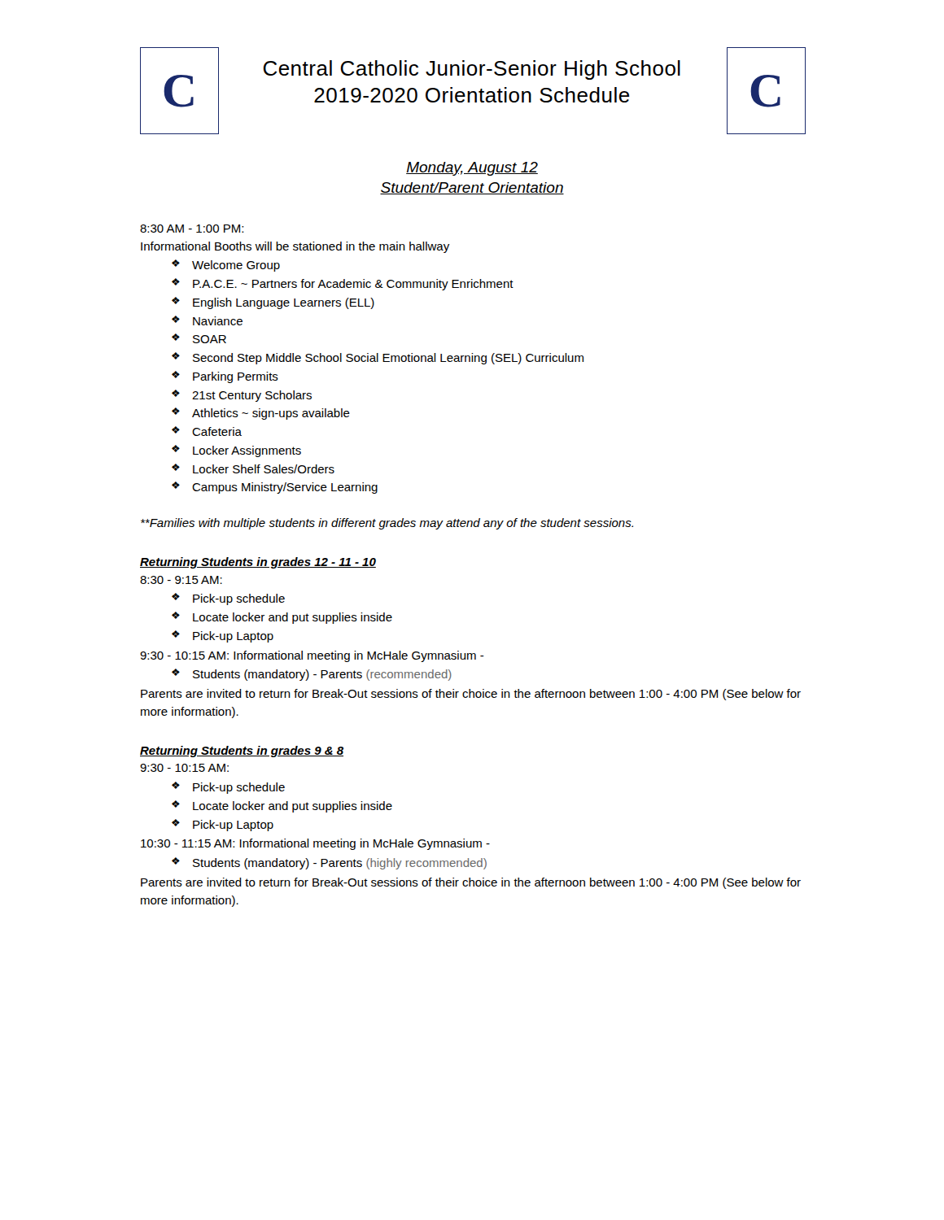C
Central Catholic Junior-Senior High School
2019-2020 Orientation Schedule
C
Monday, August 12Student/Parent Orientation
8:30 AM - 1:00 PM:
Informational Booths will be stationed in the main hallway
Welcome Group
P.A.C.E. ~ Partners for Academic & Community Enrichment
English Language Learners (ELL)
Naviance
SOAR
Second Step Middle School Social Emotional Learning (SEL) Curriculum
Parking Permits
21st Century Scholars
Athletics ~ sign-ups available
Cafeteria
Locker Assignments
Locker Shelf Sales/Orders
Campus Ministry/Service Learning
**Families with multiple students in different grades may attend any of the student sessions.
Returning Students in grades 12 - 11 - 10
8:30 - 9:15 AM:
Pick-up schedule
Locate locker and put supplies inside
Pick-up Laptop
9:30 - 10:15 AM: Informational meeting in McHale Gymnasium -
Students (mandatory) - Parents (recommended)
Parents are invited to return for Break-Out sessions of their choice in the afternoon between 1:00 - 4:00 PM (See below for more information).
Returning Students in grades 9 & 8
9:30 - 10:15 AM:
Pick-up schedule
Locate locker and put supplies inside
Pick-up Laptop
10:30 - 11:15 AM: Informational meeting in McHale Gymnasium -
Students (mandatory) - Parents (highly recommended)
Parents are invited to return for Break-Out sessions of their choice in the afternoon between 1:00 - 4:00 PM (See below for more information).